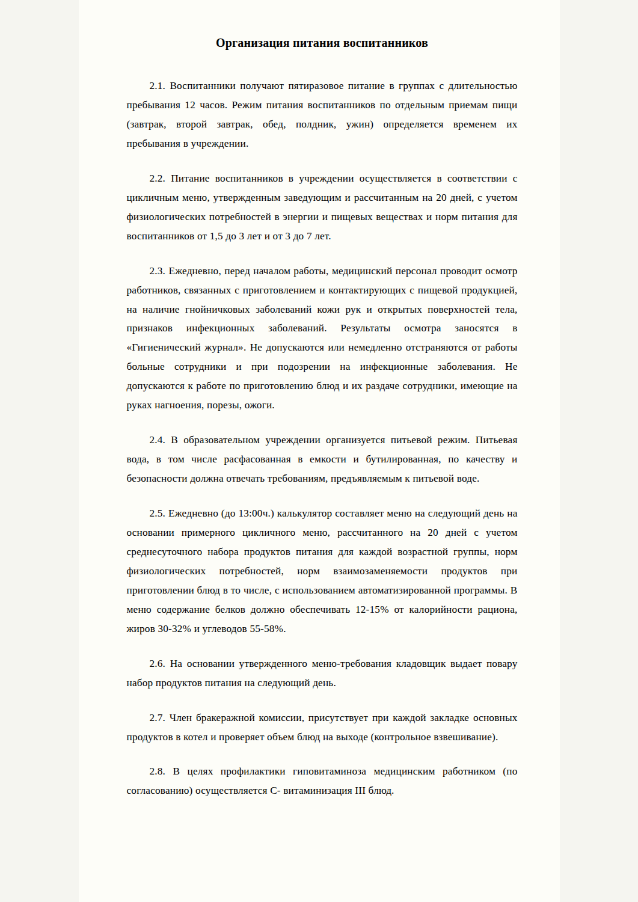Организация питания воспитанников
2.1. Воспитанники получают пятиразовое питание в группах с длительностью пребывания 12 часов. Режим питания воспитанников по отдельным приемам пищи (завтрак, второй завтрак, обед, полдник, ужин) определяется временем их пребывания в учреждении.
2.2. Питание воспитанников в учреждении осуществляется в соответствии с цикличным меню, утвержденным заведующим и рассчитанным на 20 дней, с учетом физиологических потребностей в энергии и пищевых веществах и норм питания для воспитанников от 1,5 до 3 лет и от 3 до 7 лет.
2.3. Ежедневно, перед началом работы, медицинский персонал проводит осмотр работников, связанных с приготовлением и контактирующих с пищевой продукцией, на наличие гнойничковых заболеваний кожи рук и открытых поверхностей тела, признаков инфекционных заболеваний. Результаты осмотра заносятся в «Гигиенический журнал». Не допускаются или немедленно отстраняются от работы больные сотрудники и при подозрении на инфекционные заболевания. Не допускаются к работе по приготовлению блюд и их раздаче сотрудники, имеющие на руках нагноения, порезы, ожоги.
2.4. В образовательном учреждении организуется питьевой режим. Питьевая вода, в том числе расфасованная в емкости и бутилированная, по качеству и безопасности должна отвечать требованиям, предъявляемым к питьевой воде.
2.5. Ежедневно (до 13:00ч.) калькулятор составляет меню на следующий день на основании примерного цикличного меню, рассчитанного на 20 дней с учетом среднесуточного набора продуктов питания для каждой возрастной группы, норм физиологических потребностей, норм взаимозаменяемости продуктов при приготовлении блюд в то числе, с использованием автоматизированной программы. В меню содержание белков должно обеспечивать 12-15% от калорийности рациона, жиров 30-32% и углеводов 55-58%.
2.6. На основании утвержденного меню-требования кладовщик выдает повару набор продуктов питания на следующий день.
2.7. Член бракеражной комиссии, присутствует при каждой закладке основных продуктов в котел и проверяет объем блюд на выходе (контрольное взвешивание).
2.8. В целях профилактики гиповитаминоза медицинским работником (по согласованию) осуществляется С- витаминизация III блюд.